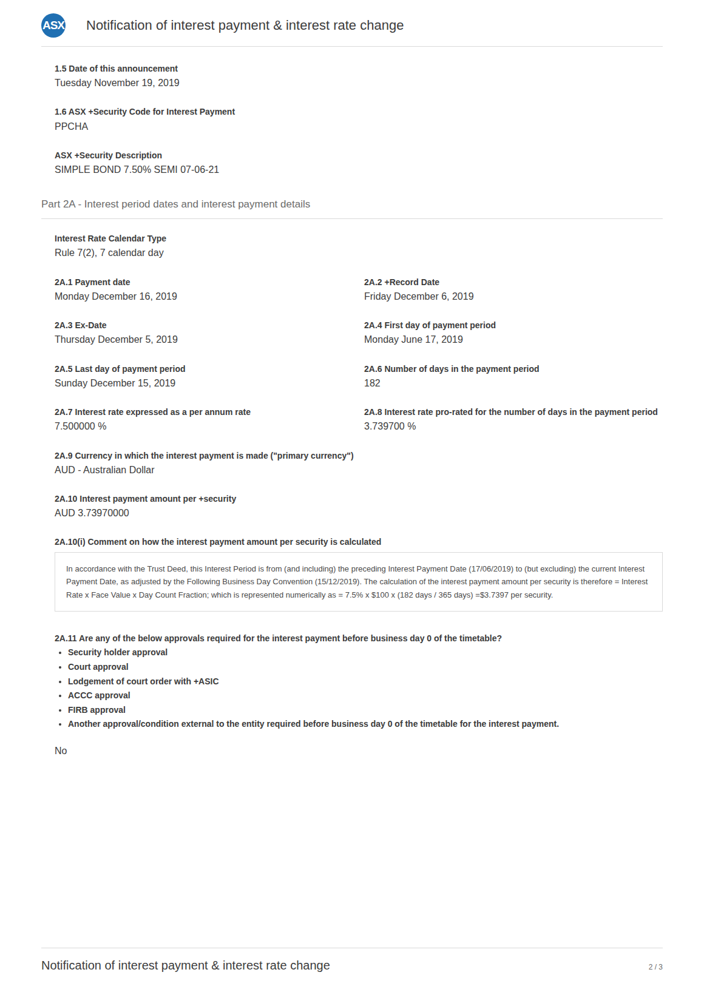ASX
Notification of interest payment & interest rate change
1.5 Date of this announcement
Tuesday November 19, 2019
1.6 ASX +Security Code for Interest Payment
PPCHA
ASX +Security Description
SIMPLE BOND 7.50% SEMI 07-06-21
Part 2A - Interest period dates and interest payment details
Interest Rate Calendar Type
Rule 7(2), 7 calendar day
2A.1 Payment date
Monday December 16, 2019
2A.2 +Record Date
Friday December 6, 2019
2A.3 Ex-Date
Thursday December 5, 2019
2A.4 First day of payment period
Monday June 17, 2019
2A.5 Last day of payment period
Sunday December 15, 2019
2A.6 Number of days in the payment period
182
2A.7 Interest rate expressed as a per annum rate
7.500000 %
2A.8 Interest rate pro-rated for the number of days in the payment period
3.739700 %
2A.9 Currency in which the interest payment is made ("primary currency")
AUD - Australian Dollar
2A.10 Interest payment amount per +security
AUD 3.73970000
2A.10(i) Comment on how the interest payment amount per security is calculated
In accordance with the Trust Deed, this Interest Period is from (and including) the preceding Interest Payment Date (17/06/2019) to (but excluding) the current Interest Payment Date, as adjusted by the Following Business Day Convention (15/12/2019). The calculation of the interest payment amount per security is therefore = Interest Rate x Face Value x Day Count Fraction; which is represented numerically as = 7.5% x $100 x (182 days / 365 days) =$3.7397 per security.
2A.11 Are any of the below approvals required for the interest payment before business day 0 of the timetable?
Security holder approval
Court approval
Lodgement of court order with +ASIC
ACCC approval
FIRB approval
Another approval/condition external to the entity required before business day 0 of the timetable for the interest payment.
No
Notification of interest payment & interest rate change
2 / 3